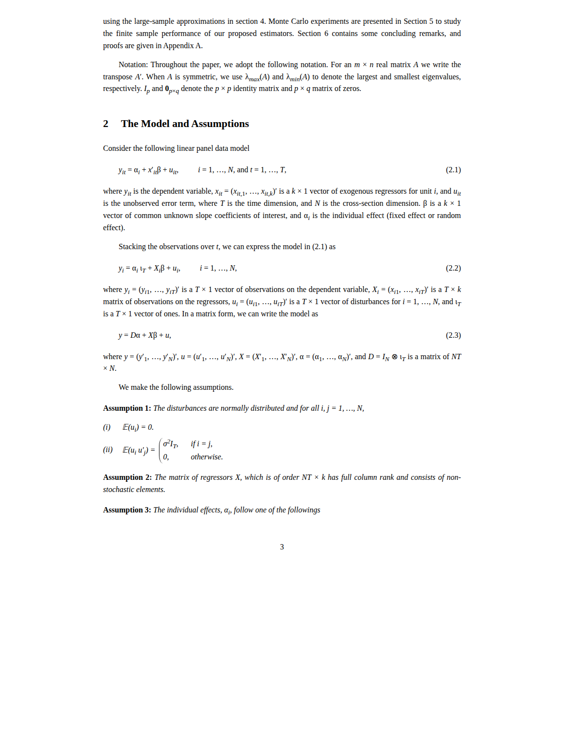using the large-sample approximations in section 4. Monte Carlo experiments are presented in Section 5 to study the finite sample performance of our proposed estimators. Section 6 contains some concluding remarks, and proofs are given in Appendix A.
Notation: Throughout the paper, we adopt the following notation. For an m × n real matrix A we write the transpose A′. When A is symmetric, we use λmax(A) and λmin(A) to denote the largest and smallest eigenvalues, respectively. Ip and 0p×q denote the p × p identity matrix and p × q matrix of zeros.
2 The Model and Assumptions
Consider the following linear panel data model
yit = αi + x′itβ + uit,    i = 1, …, N, and t = 1, …, T,
(2.1)
where yit is the dependent variable, xit = (xit,1, …, xit,k)′ is a k × 1 vector of exogenous regressors for unit i, and uit is the unobserved error term, where T is the time dimension, and N is the cross-section dimension. β is a k × 1 vector of common unknown slope coefficients of interest, and αi is the individual effect (fixed effect or random effect).
Stacking the observations over t, we can express the model in (2.1) as
yi = αi ιT + Xiβ + ui,    i = 1, …, N,
(2.2)
where yi = (yi1, …, yiT)′ is a T × 1 vector of observations on the dependent variable, Xi = (xi1, …, xiT)′ is a T × k matrix of observations on the regressors, ui = (ui1, …, uiT)′ is a T × 1 vector of disturbances for i = 1, …, N, and ιT is a T × 1 vector of ones. In a matrix form, we can write the model as
y = Dα + Xβ + u,
(2.3)
where y = (y′1, …, y′N)′, u = (u′1, …, u′N)′, X = (X′1, …, X′N)′, α = (α1, …, αN)′, and D = IN ⊗ ιT is a matrix of NT × N.
We make the following assumptions.
Assumption 1: The disturbances are normally distributed and for all i, j = 1, …, N,
(i) 𝔼(ui) = 0.
(ii) 𝔼(ui u′j) =
σ2IT,
if i = j,
0,
otherwise.
Assumption 2: The matrix of regressors X, which is of order NT × k has full column rank and consists of non-stochastic elements.
Assumption 3: The individual effects, αi, follow one of the followings
3